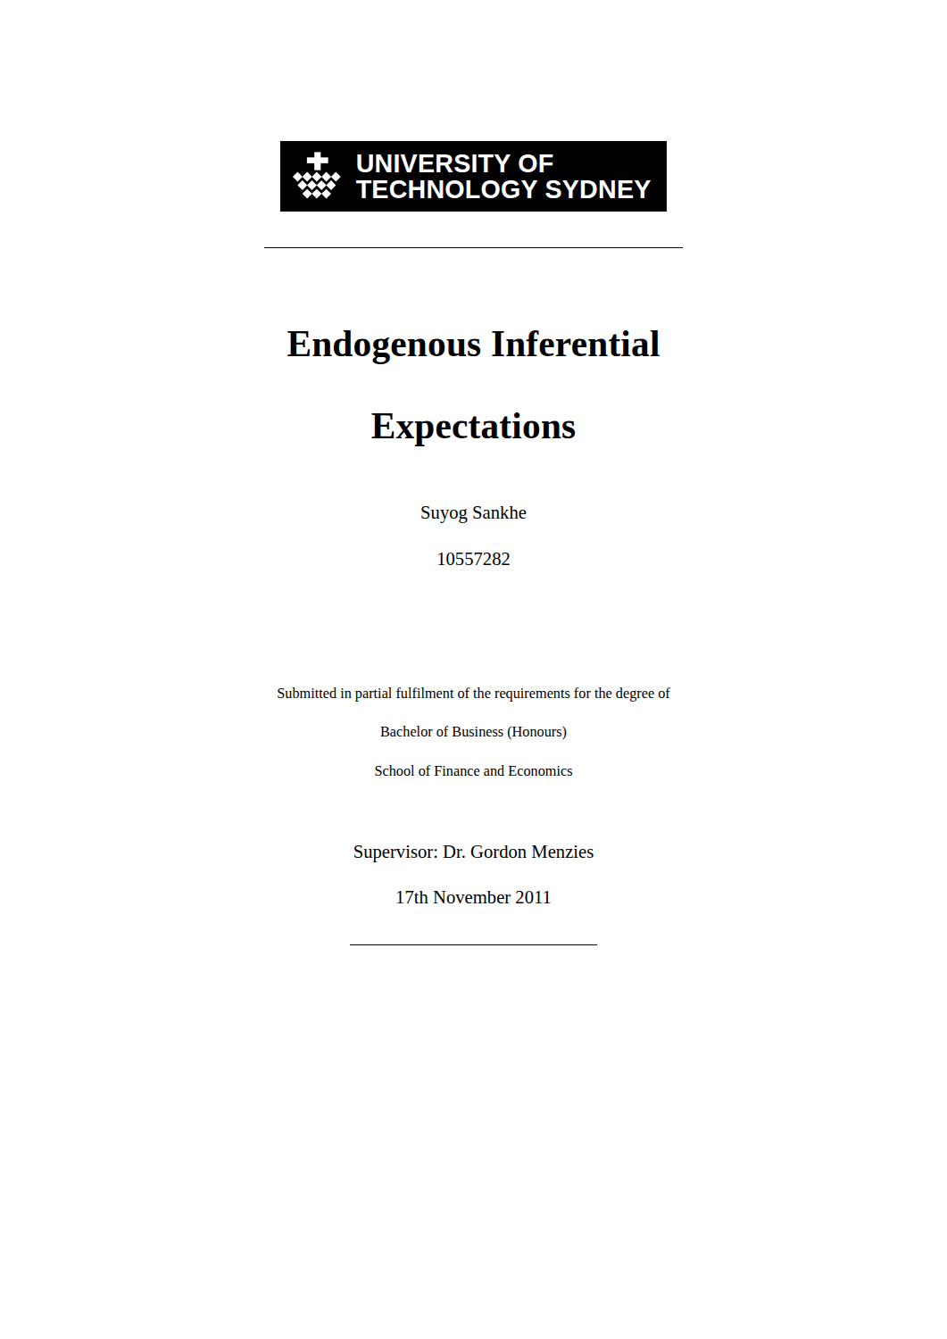UNIVERSITY OF
TECHNOLOGY SYDNEY
Endogenous InferentialExpectations
Suyog Sankhe
10557282
Submitted in partial fulfilment of the requirements for the degree of
Bachelor of Business (Honours)
School of Finance and Economics
Supervisor: Dr. Gordon Menzies
17th November 2011